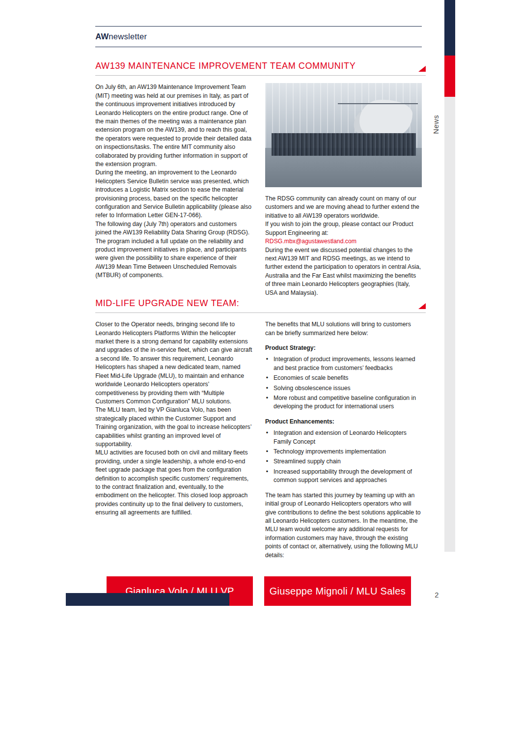News
AW newsletter
AW139 MAINTENANCE IMPROVEMENT TEAM COMMUNITY
On July 6th, an AW139 Maintenance Improvement Team (MIT) meeting was held at our premises in Italy, as part of the continuous improvement initiatives introduced by Leonardo Helicopters on the entire product range. One of the main themes of the meeting was a maintenance plan extension program on the AW139, and to reach this goal, the operators were requested to provide their detailed data on inspections/tasks. The entire MIT community also collaborated by providing further information in support of the extension program.
During the meeting, an improvement to the Leonardo Helicopters Service Bulletin service was presented, which introduces a Logistic Matrix section to ease the material provisioning process, based on the specific helicopter configuration and Service Bulletin applicability (please also refer to Information Letter GEN-17-066).
The following day (July 7th) operators and customers joined the AW139 Reliability Data Sharing Group (RDSG). The program included a full update on the reliability and product improvement initiatives in place, and participants were given the possibility to share experience of their AW139 Mean Time Between Unscheduled Removals (MTBUR) of components.
The RDSG community can already count on many of our customers and we are moving ahead to further extend the initiative to all AW139 operators worldwide.
If you wish to join the group, please contact our Product Support Engineering at:
RDSG.mbx@agustawestland.com
During the event we discussed potential changes to the next AW139 MIT and RDSG meetings, as we intend to further extend the participation to operators in central Asia, Australia and the Far East whilst maximizing the benefits of three main Leonardo Helicopters geographies (Italy, USA and Malaysia).
MID-LIFE UPGRADE NEW TEAM:
Closer to the Operator needs, bringing second life to Leonardo Helicopters Platforms Within the helicopter market there is a strong demand for capability extensions and upgrades of the in-service fleet, which can give aircraft a second life. To answer this requirement, Leonardo Helicopters has shaped a new dedicated team, named Fleet Mid-Life Upgrade (MLU), to maintain and enhance worldwide Leonardo Helicopters operators’ competitiveness by providing them with “Multiple Customers Common Configuration” MLU solutions.
The MLU team, led by VP Gianluca Volo, has been strategically placed within the Customer Support and Training organization, with the goal to increase helicopters’ capabilities whilst granting an improved level of supportability.
MLU activities are focused both on civil and military fleets providing, under a single leadership, a whole end-to-end fleet upgrade package that goes from the configuration definition to accomplish specific customers' requirements, to the contract finalization and, eventually, to the embodiment on the helicopter. This closed loop approach provides continuity up to the final delivery to customers, ensuring all agreements are fulfilled.
The benefits that MLU solutions will bring to customers can be briefly summarized here below:
Product Strategy:
Integration of product improvements, lessons learned and best practice from customers’ feedbacks
Economies of scale benefits
Solving obsolescence issues
More robust and competitive baseline configuration in developing the product for international users
Product Enhancements:
Integration and extension of Leonardo Helicopters Family Concept
Technology improvements implementation
Streamlined supply chain
Increased supportability through the development of common support services and approaches
The team has started this journey by teaming up with an initial group of Leonardo Helicopters operators who will give contributions to define the best solutions applicable to all Leonardo Helicopters customers. In the meantime, the MLU team would welcome any additional requests for information customers may have, through the existing points of contact or, alternatively, using the following MLU details:
Gianluca Volo / MLU VP
Giuseppe Mignoli / MLU Sales
2